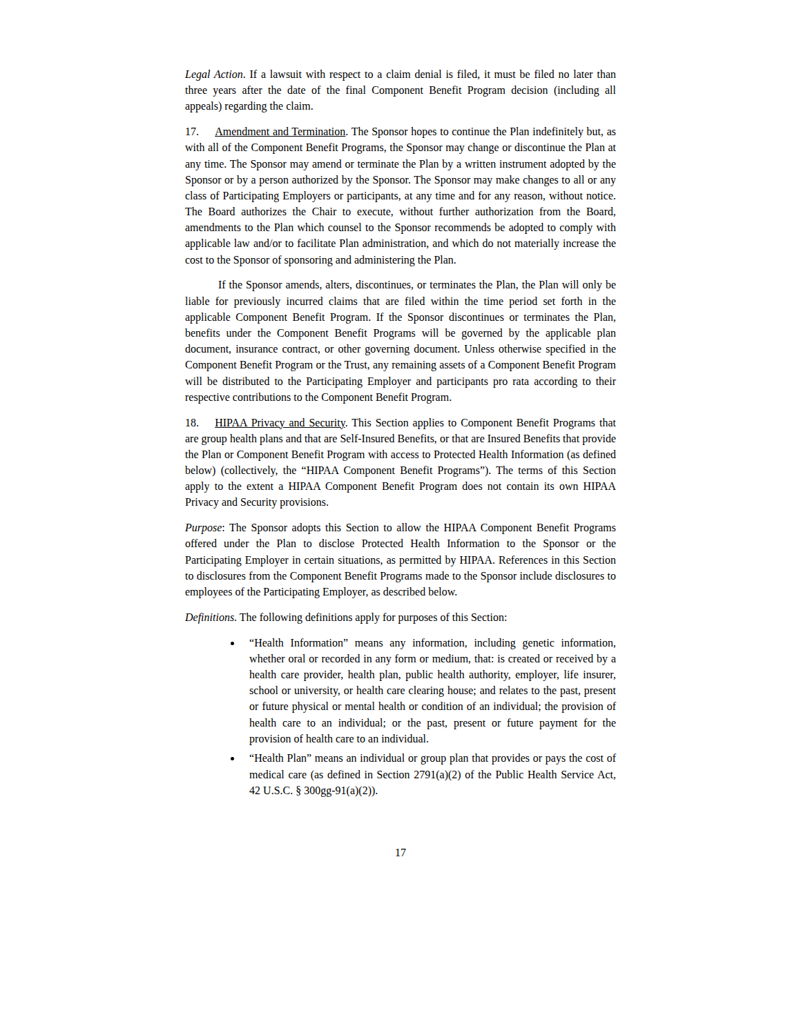Legal Action. If a lawsuit with respect to a claim denial is filed, it must be filed no later than three years after the date of the final Component Benefit Program decision (including all appeals) regarding the claim.
17. Amendment and Termination. The Sponsor hopes to continue the Plan indefinitely but, as with all of the Component Benefit Programs, the Sponsor may change or discontinue the Plan at any time. The Sponsor may amend or terminate the Plan by a written instrument adopted by the Sponsor or by a person authorized by the Sponsor. The Sponsor may make changes to all or any class of Participating Employers or participants, at any time and for any reason, without notice. The Board authorizes the Chair to execute, without further authorization from the Board, amendments to the Plan which counsel to the Sponsor recommends be adopted to comply with applicable law and/or to facilitate Plan administration, and which do not materially increase the cost to the Sponsor of sponsoring and administering the Plan.
If the Sponsor amends, alters, discontinues, or terminates the Plan, the Plan will only be liable for previously incurred claims that are filed within the time period set forth in the applicable Component Benefit Program. If the Sponsor discontinues or terminates the Plan, benefits under the Component Benefit Programs will be governed by the applicable plan document, insurance contract, or other governing document. Unless otherwise specified in the Component Benefit Program or the Trust, any remaining assets of a Component Benefit Program will be distributed to the Participating Employer and participants pro rata according to their respective contributions to the Component Benefit Program.
18. HIPAA Privacy and Security. This Section applies to Component Benefit Programs that are group health plans and that are Self-Insured Benefits, or that are Insured Benefits that provide the Plan or Component Benefit Program with access to Protected Health Information (as defined below) (collectively, the “HIPAA Component Benefit Programs”). The terms of this Section apply to the extent a HIPAA Component Benefit Program does not contain its own HIPAA Privacy and Security provisions.
Purpose: The Sponsor adopts this Section to allow the HIPAA Component Benefit Programs offered under the Plan to disclose Protected Health Information to the Sponsor or the Participating Employer in certain situations, as permitted by HIPAA. References in this Section to disclosures from the Component Benefit Programs made to the Sponsor include disclosures to employees of the Participating Employer, as described below.
Definitions. The following definitions apply for purposes of this Section:
“Health Information” means any information, including genetic information, whether oral or recorded in any form or medium, that: is created or received by a health care provider, health plan, public health authority, employer, life insurer, school or university, or health care clearing house; and relates to the past, present or future physical or mental health or condition of an individual; the provision of health care to an individual; or the past, present or future payment for the provision of health care to an individual.
“Health Plan” means an individual or group plan that provides or pays the cost of medical care (as defined in Section 2791(a)(2) of the Public Health Service Act, 42 U.S.C. § 300gg-91(a)(2)).
17